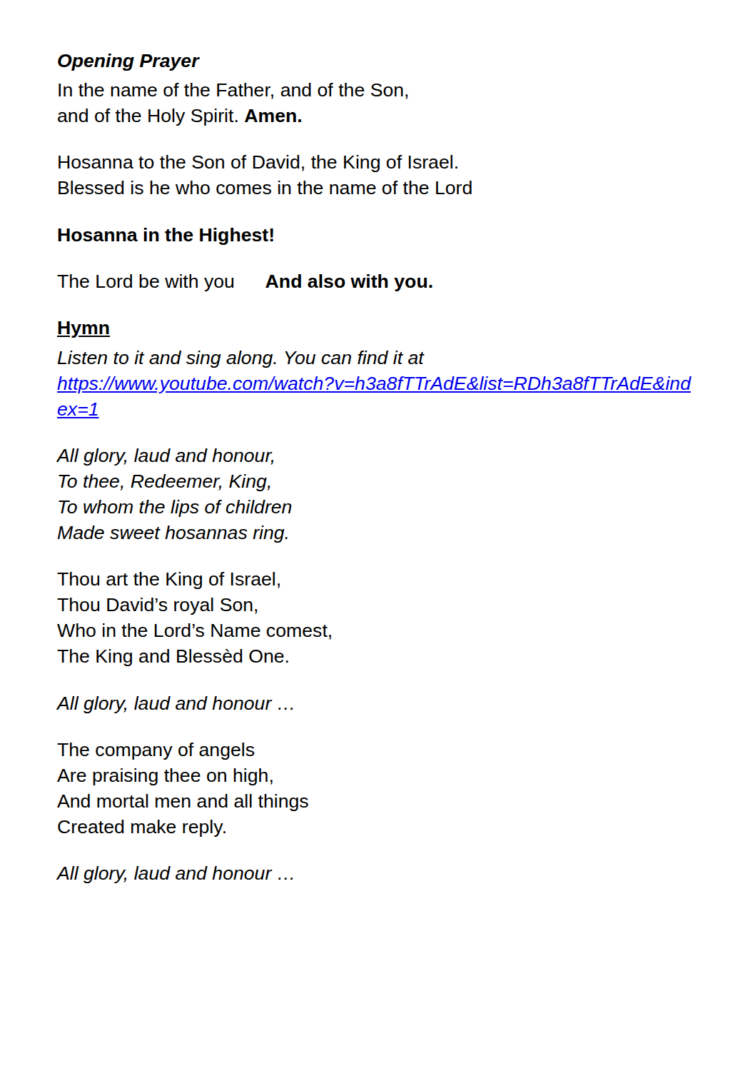Opening Prayer
In the name of the Father, and of the Son,
and of the Holy Spirit. Amen.
Hosanna to the Son of David, the King of Israel.
Blessed is he who comes in the name of the Lord
Hosanna in the Highest!
The Lord be with you And also with you.
Hymn
Listen to it and sing along. You can find it at
https://www.youtube.com/watch?v=h3a8fTTrAdE&list=RDh3a8fTTrAdE&index=1
All glory, laud and honour,
To thee, Redeemer, King,
To whom the lips of children
Made sweet hosannas ring.
Thou art the King of Israel,
Thou David’s royal Son,
Who in the Lord’s Name comest,
The King and Blessèd One.
All glory, laud and honour …
The company of angels
Are praising thee on high,
And mortal men and all things
Created make reply.
All glory, laud and honour …